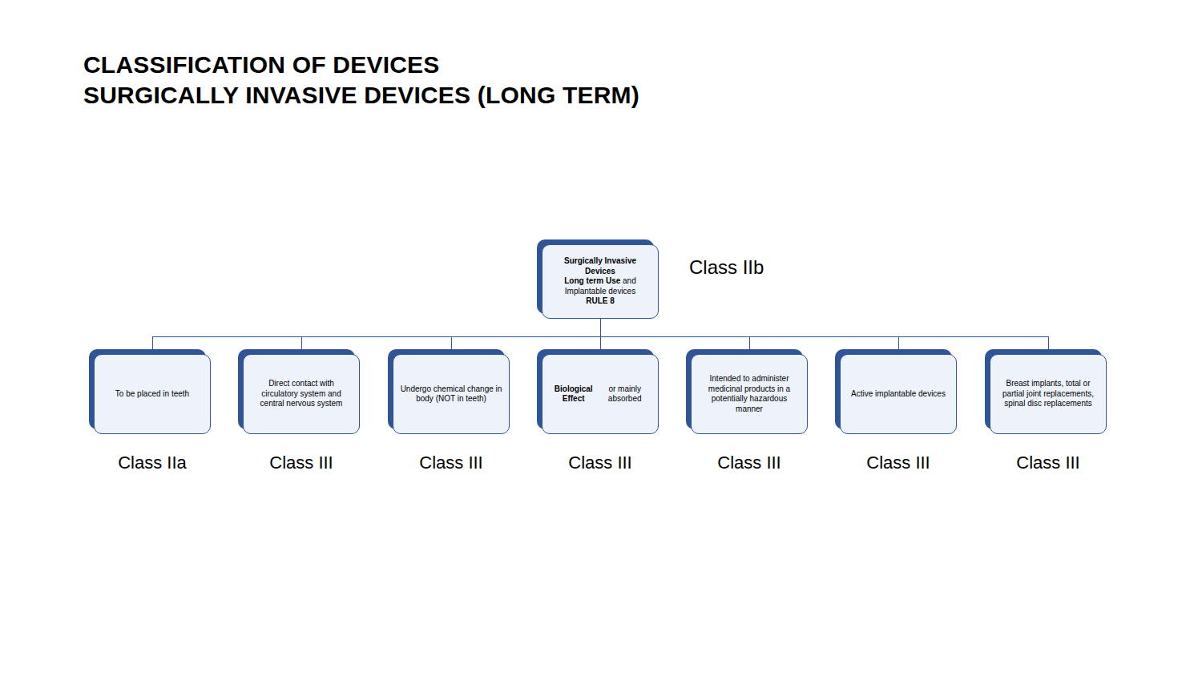CLASSIFICATION OF DEVICES
SURGICALLY INVASIVE DEVICES (LONG TERM)
Surgically Invasive Devices
Long term Use and
Implantable devices
RULE 8
Class IIb
To be placed in teeth
Direct contact with circulatory system and central nervous system
Undergo chemical change in body (NOT in teeth)
Biological Effect or mainly absorbed
Intended to administer medicinal products in a potentially hazardous manner
Active implantable devices
Breast implants, total or partial joint replacements, spinal disc replacements
Class IIa
Class III
Class III
Class III
Class III
Class III
Class III